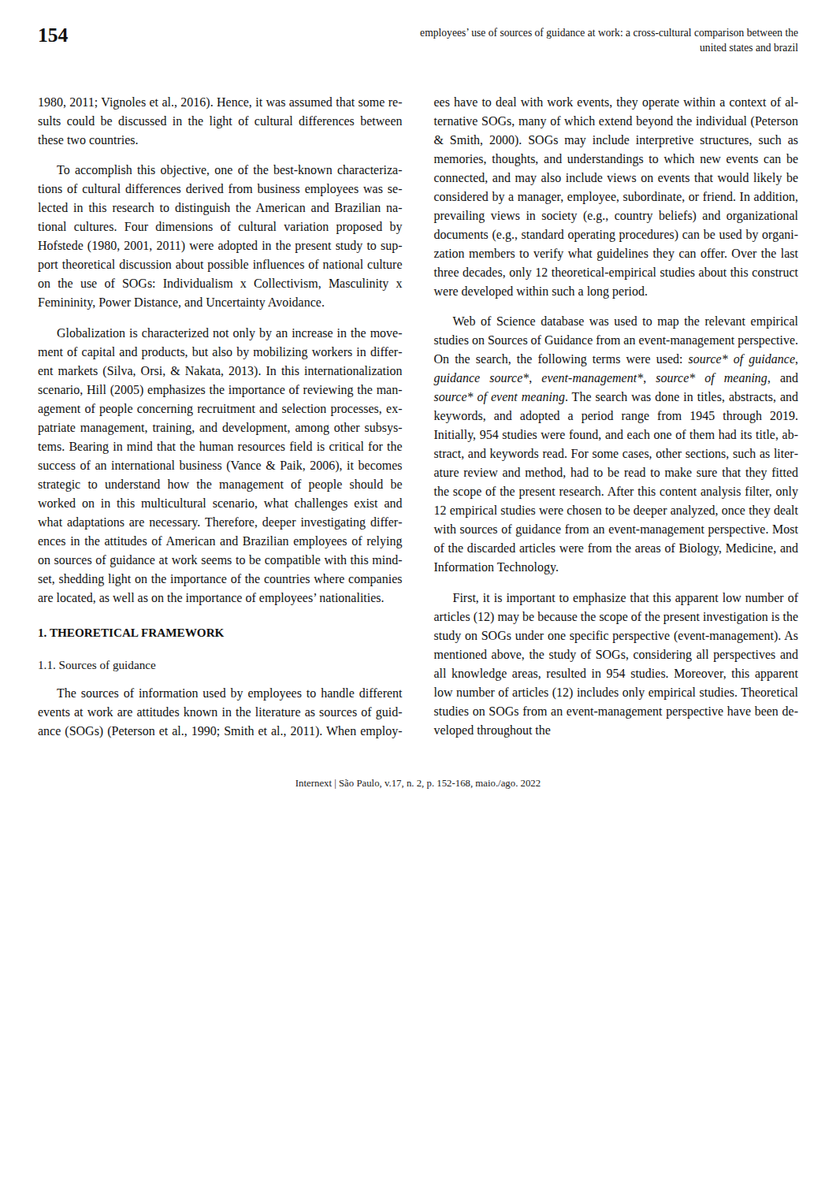154
employees’ use of sources of guidance at work: a cross-cultural comparison between the
united states and brazil
1980, 2011; Vignoles et al., 2016). Hence, it was assumed that some results could be discussed in the light of cultural differences between these two countries.
To accomplish this objective, one of the best-known characterizations of cultural differences derived from business employees was selected in this research to distinguish the American and Brazilian national cultures. Four dimensions of cultural variation proposed by Hofstede (1980, 2001, 2011) were adopted in the present study to support theoretical discussion about possible influences of national culture on the use of SOGs: Individualism x Collectivism, Masculinity x Femininity, Power Distance, and Uncertainty Avoidance.
Globalization is characterized not only by an increase in the movement of capital and products, but also by mobilizing workers in different markets (Silva, Orsi, & Nakata, 2013). In this internationalization scenario, Hill (2005) emphasizes the importance of reviewing the management of people concerning recruitment and selection processes, expatriate management, training, and development, among other subsystems. Bearing in mind that the human resources field is critical for the success of an international business (Vance & Paik, 2006), it becomes strategic to understand how the management of people should be worked on in this multicultural scenario, what challenges exist and what adaptations are necessary. Therefore, deeper investigating differences in the attitudes of American and Brazilian employees of relying on sources of guidance at work seems to be compatible with this mindset, shedding light on the importance of the countries where companies are located, as well as on the importance of employees’ nationalities.
1. Theoretical Framework
1.1. Sources of guidance
The sources of information used by employees to handle different events at work are attitudes known in the literature as sources of guidance (SOGs) (Peterson et al., 1990; Smith et al., 2011). When employees have to deal with work events, they operate within a context of alternative SOGs, many of which extend beyond the individual (Peterson & Smith, 2000). SOGs may include interpretive structures, such as memories, thoughts, and understandings to which new events can be connected, and may also include views on events that would likely be considered by a manager, employee, subordinate, or friend. In addition, prevailing views in society (e.g., country beliefs) and organizational documents (e.g., standard operating procedures) can be used by organization members to verify what guidelines they can offer. Over the last three decades, only 12 theoretical-empirical studies about this construct were developed within such a long period.
Web of Science database was used to map the relevant empirical studies on Sources of Guidance from an event-management perspective. On the search, the following terms were used: source* of guidance, guidance source*, event-management*, source* of meaning, and source* of event meaning. The search was done in titles, abstracts, and keywords, and adopted a period range from 1945 through 2019. Initially, 954 studies were found, and each one of them had its title, abstract, and keywords read. For some cases, other sections, such as literature review and method, had to be read to make sure that they fitted the scope of the present research. After this content analysis filter, only 12 empirical studies were chosen to be deeper analyzed, once they dealt with sources of guidance from an event-management perspective. Most of the discarded articles were from the areas of Biology, Medicine, and Information Technology.
First, it is important to emphasize that this apparent low number of articles (12) may be because the scope of the present investigation is the study on SOGs under one specific perspective (event-management). As mentioned above, the study of SOGs, considering all perspectives and all knowledge areas, resulted in 954 studies. Moreover, this apparent low number of articles (12) includes only empirical studies. Theoretical studies on SOGs from an event-management perspective have been developed throughout the
Internext | São Paulo, v.17, n. 2, p. 152-168, maio./ago. 2022